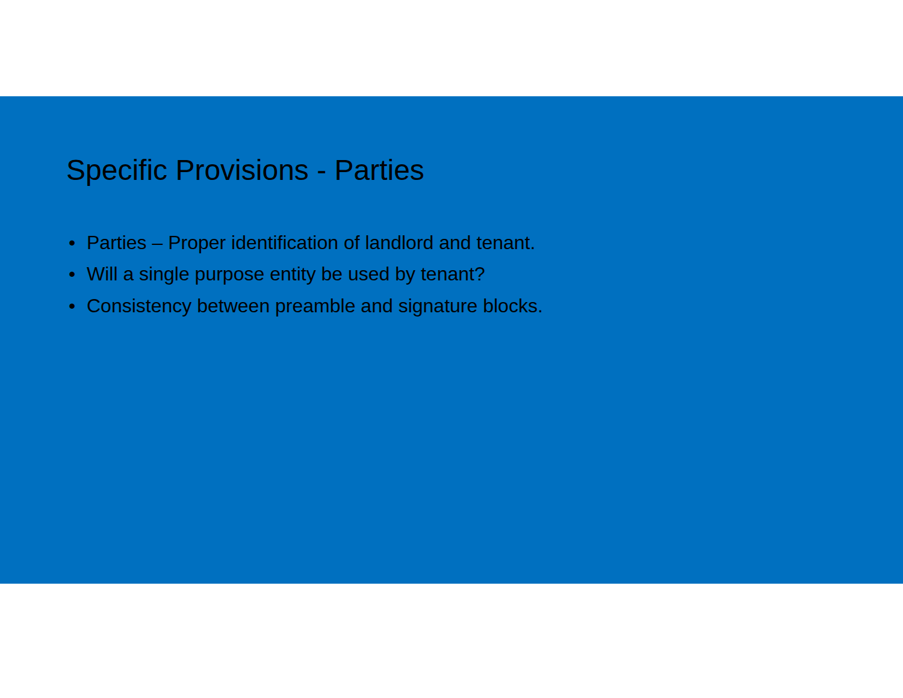Specific Provisions - Parties
Parties – Proper identification of landlord and tenant.
Will a single purpose entity be used by tenant?
Consistency between preamble and signature blocks.